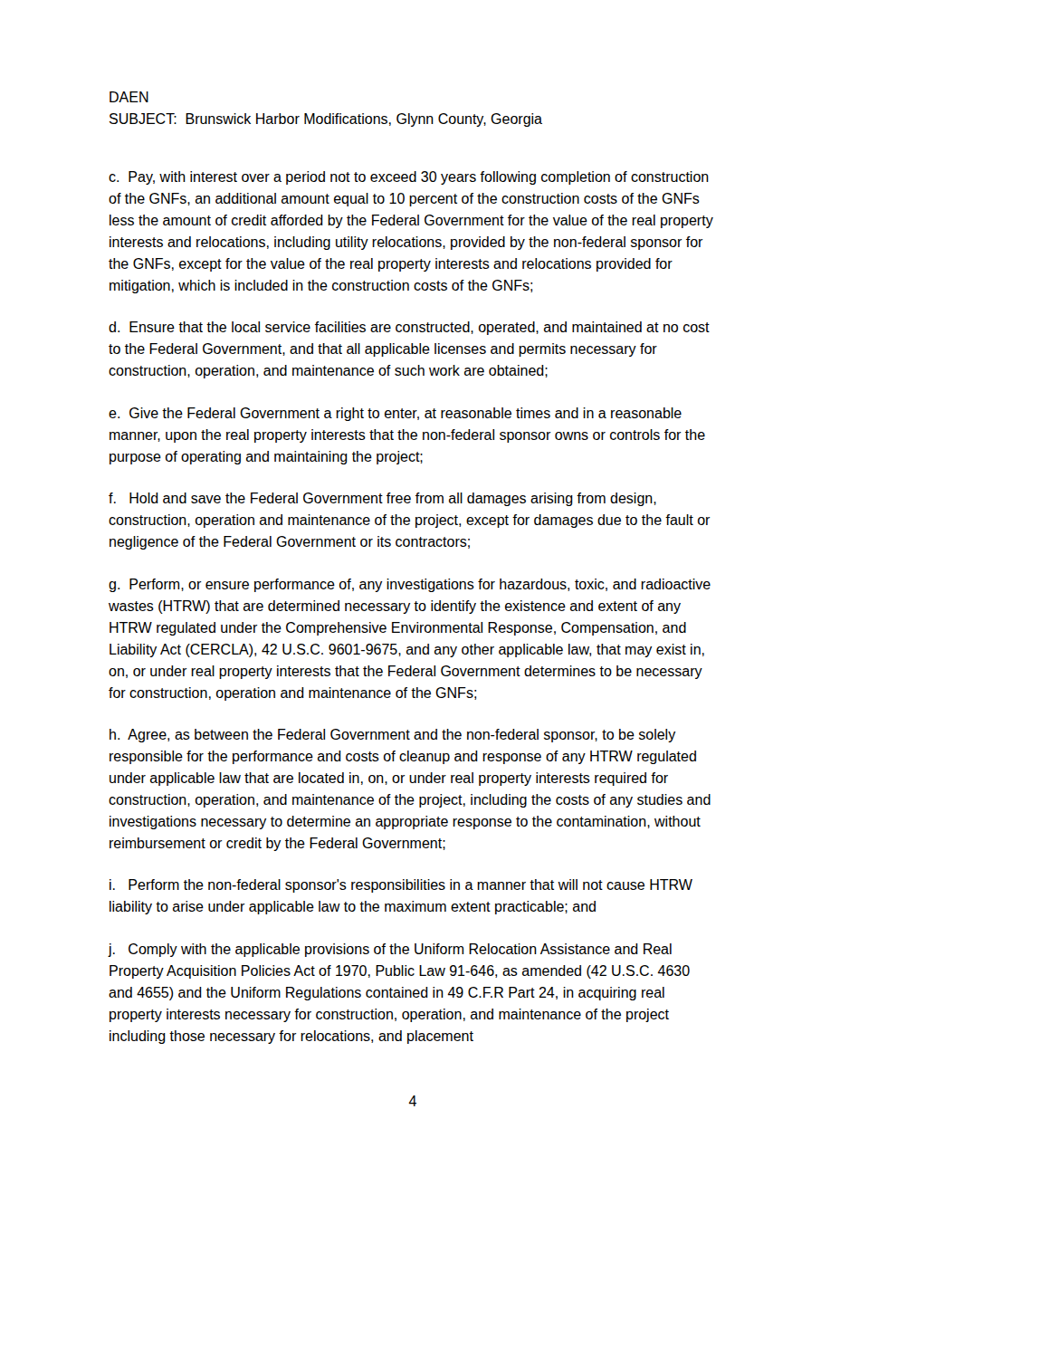DAEN
SUBJECT: Brunswick Harbor Modifications, Glynn County, Georgia
c. Pay, with interest over a period not to exceed 30 years following completion of construction of the GNFs, an additional amount equal to 10 percent of the construction costs of the GNFs less the amount of credit afforded by the Federal Government for the value of the real property interests and relocations, including utility relocations, provided by the non-federal sponsor for the GNFs, except for the value of the real property interests and relocations provided for mitigation, which is included in the construction costs of the GNFs;
d. Ensure that the local service facilities are constructed, operated, and maintained at no cost to the Federal Government, and that all applicable licenses and permits necessary for construction, operation, and maintenance of such work are obtained;
e. Give the Federal Government a right to enter, at reasonable times and in a reasonable manner, upon the real property interests that the non-federal sponsor owns or controls for the purpose of operating and maintaining the project;
f. Hold and save the Federal Government free from all damages arising from design, construction, operation and maintenance of the project, except for damages due to the fault or negligence of the Federal Government or its contractors;
g. Perform, or ensure performance of, any investigations for hazardous, toxic, and radioactive wastes (HTRW) that are determined necessary to identify the existence and extent of any HTRW regulated under the Comprehensive Environmental Response, Compensation, and Liability Act (CERCLA), 42 U.S.C. 9601-9675, and any other applicable law, that may exist in, on, or under real property interests that the Federal Government determines to be necessary for construction, operation and maintenance of the GNFs;
h. Agree, as between the Federal Government and the non-federal sponsor, to be solely responsible for the performance and costs of cleanup and response of any HTRW regulated under applicable law that are located in, on, or under real property interests required for construction, operation, and maintenance of the project, including the costs of any studies and investigations necessary to determine an appropriate response to the contamination, without reimbursement or credit by the Federal Government;
i. Perform the non-federal sponsor's responsibilities in a manner that will not cause HTRW liability to arise under applicable law to the maximum extent practicable; and
j. Comply with the applicable provisions of the Uniform Relocation Assistance and Real Property Acquisition Policies Act of 1970, Public Law 91-646, as amended (42 U.S.C. 4630 and 4655) and the Uniform Regulations contained in 49 C.F.R Part 24, in acquiring real property interests necessary for construction, operation, and maintenance of the project including those necessary for relocations, and placement
4